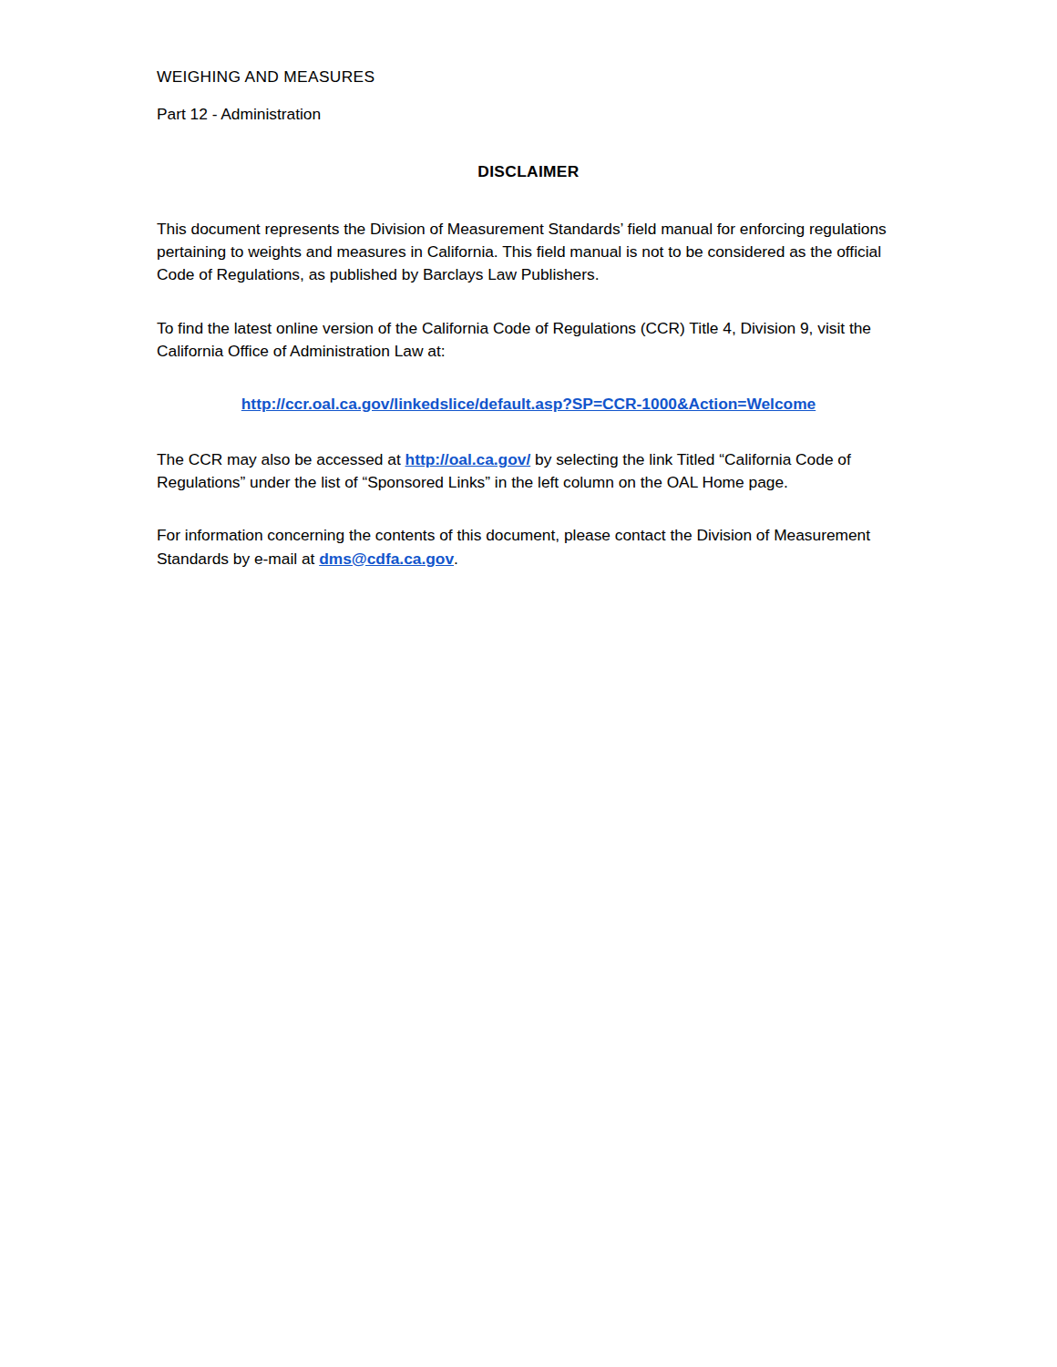WEIGHING AND MEASURES
Part 12 - Administration
DISCLAIMER
This document represents the Division of Measurement Standards’ field manual for enforcing regulations pertaining to weights and measures in California. This field manual is not to be considered as the official Code of Regulations, as published by Barclays Law Publishers.
To find the latest online version of the California Code of Regulations (CCR) Title 4, Division 9, visit the California Office of Administration Law at:
http://ccr.oal.ca.gov/linkedslice/default.asp?SP=CCR-1000&Action=Welcome
The CCR may also be accessed at http://oal.ca.gov/ by selecting the link Titled “California Code of Regulations” under the list of “Sponsored Links” in the left column on the OAL Home page.
For information concerning the contents of this document, please contact the Division of Measurement Standards by e-mail at dms@cdfa.ca.gov.